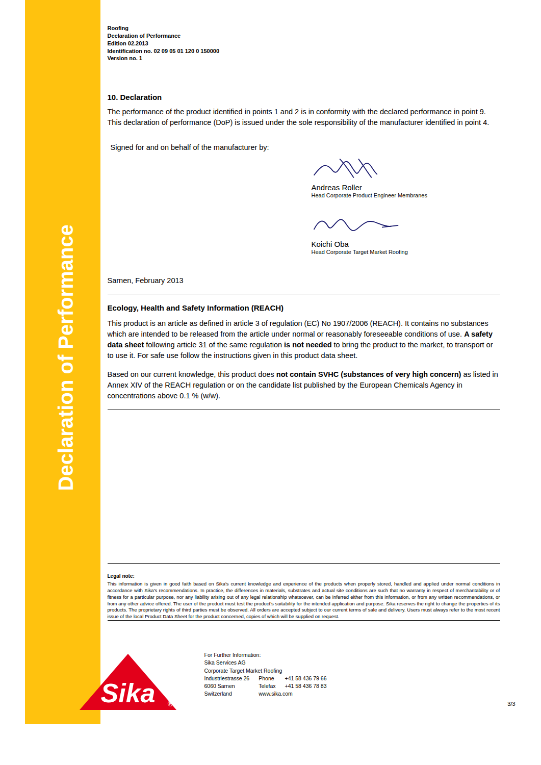Declaration of Performance
Roofing
Declaration of Performance
Edition 02.2013
Identification no. 02 09 05 01 120 0 150000
Version no. 1
10. Declaration
The performance of the product identified in points 1 and 2 is in conformity with the declared performance in point 9. This declaration of performance (DoP) is issued under the sole responsibility of the manufacturer identified in point 4.
Signed for and on behalf of the manufacturer by:
Andreas Roller
Head Corporate Product Engineer Membranes
Koichi Oba
Head Corporate Target Market Roofing
Sarnen, February 2013
Ecology, Health and Safety Information (REACH)
This product is an article as defined in article 3 of regulation (EC) No 1907/2006 (REACH). It contains no substances which are intended to be released from the article under normal or reasonably foreseeable conditions of use. A safety data sheet following article 31 of the same regulation is not needed to bring the product to the market, to transport or to use it. For safe use follow the instructions given in this product data sheet.
Based on our current knowledge, this product does not contain SVHC (substances of very high concern) as listed in Annex XIV of the REACH regulation or on the candidate list published by the European Chemicals Agency in concentrations above 0.1 % (w/w).
Legal note:
This information is given in good faith based on Sika's current knowledge and experience of the products when properly stored, handled and applied under normal conditions in accordance with Sika's recommendations. In practice, the differences in materials, substrates and actual site conditions are such that no warranty in respect of merchantability or of fitness for a particular purpose, nor any liability arising out of any legal relationship whatsoever, can be inferred either from this information, or from any written recommendations, or from any other advice offered. The user of the product must test the product's suitability for the intended application and purpose. Sika reserves the right to change the properties of its products. The proprietary rights of third parties must be observed. All orders are accepted subject to our current terms of sale and delivery. Users must always refer to the most recent issue of the local Product Data Sheet for the product concerned, copies of which will be supplied on request.
Sika ®
For Further Information:
Sika Services AG
Corporate Target Market Roofing
| Industriestrasse 26 | Phone | +41 58 436 79 66 |
| 6060 Sarnen | Telefax | +41 58 436 78 83 |
| Switzerland | www.sika.com |
3/3